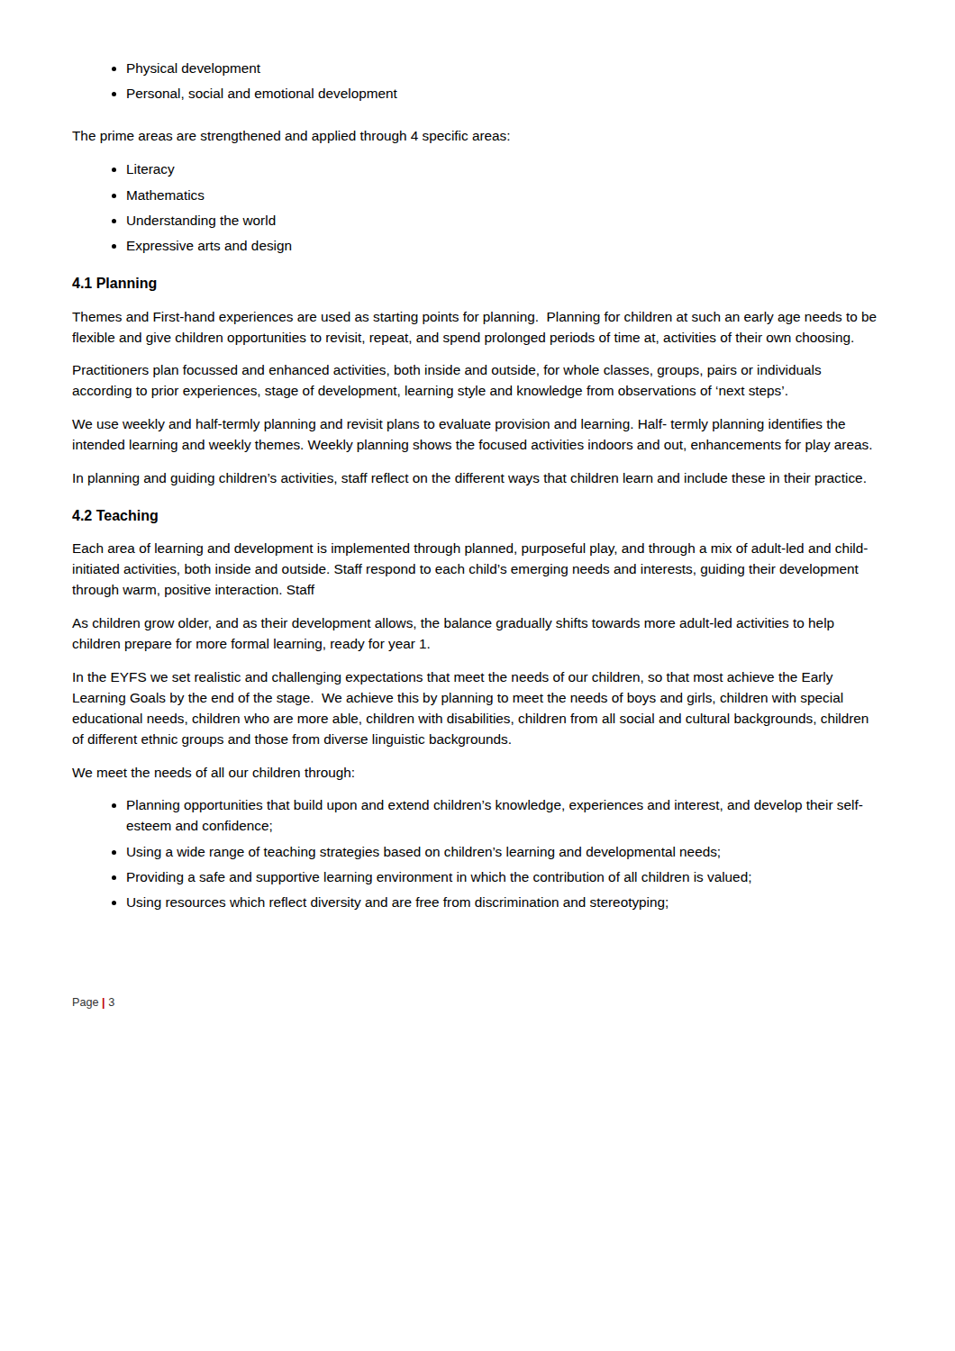Physical development
Personal, social and emotional development
The prime areas are strengthened and applied through 4 specific areas:
Literacy
Mathematics
Understanding the world
Expressive arts and design
4.1 Planning
Themes and First-hand experiences are used as starting points for planning. Planning for children at such an early age needs to be flexible and give children opportunities to revisit, repeat, and spend prolonged periods of time at, activities of their own choosing.
Practitioners plan focussed and enhanced activities, both inside and outside, for whole classes, groups, pairs or individuals according to prior experiences, stage of development, learning style and knowledge from observations of ‘next steps’.
We use weekly and half-termly planning and revisit plans to evaluate provision and learning. Half- termly planning identifies the intended learning and weekly themes. Weekly planning shows the focused activities indoors and out, enhancements for play areas.
In planning and guiding children’s activities, staff reflect on the different ways that children learn and include these in their practice.
4.2 Teaching
Each area of learning and development is implemented through planned, purposeful play, and through a mix of adult-led and child-initiated activities, both inside and outside. Staff respond to each child’s emerging needs and interests, guiding their development through warm, positive interaction. Staff
As children grow older, and as their development allows, the balance gradually shifts towards more adult-led activities to help children prepare for more formal learning, ready for year 1.
In the EYFS we set realistic and challenging expectations that meet the needs of our children, so that most achieve the Early Learning Goals by the end of the stage. We achieve this by planning to meet the needs of boys and girls, children with special educational needs, children who are more able, children with disabilities, children from all social and cultural backgrounds, children of different ethnic groups and those from diverse linguistic backgrounds.
We meet the needs of all our children through:
Planning opportunities that build upon and extend children’s knowledge, experiences and interest, and develop their self-esteem and confidence;
Using a wide range of teaching strategies based on children’s learning and developmental needs;
Providing a safe and supportive learning environment in which the contribution of all children is valued;
Using resources which reflect diversity and are free from discrimination and stereotyping;
Page | 3